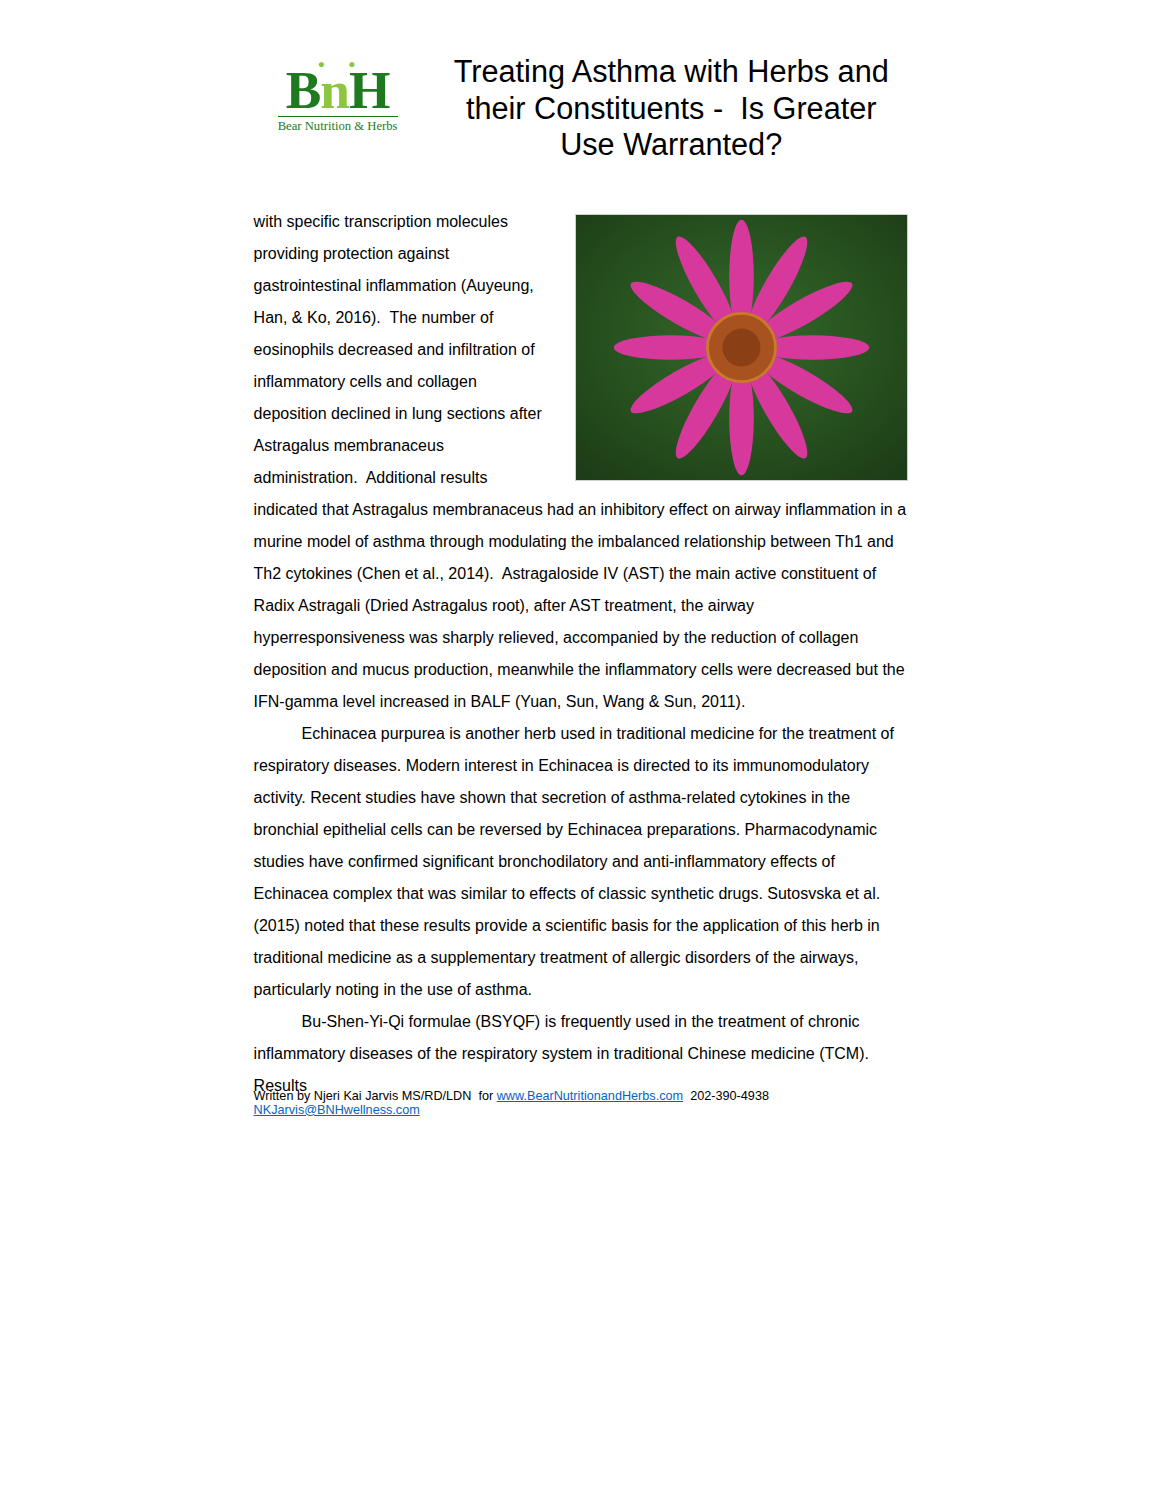● ● Bn H Bear Nutrition & Herbs
Treating Asthma with Herbs and their Constituents - Is Greater Use Warranted?
with specific transcription molecules providing protection against gastrointestinal inflammation (Auyeung, Han, & Ko, 2016). The number of eosinophils decreased and infiltration of inflammatory cells and collagen deposition declined in lung sections after Astragalus membranaceus administration. Additional results indicated that Astragalus membranaceus had an inhibitory effect on airway inflammation in a murine model of asthma through modulating the imbalanced relationship between Th1 and Th2 cytokines (Chen et al., 2014). Astragaloside IV (AST) the main active constituent of Radix Astragali (Dried Astragalus root), after AST treatment, the airway hyperresponsiveness was sharply relieved, accompanied by the reduction of collagen deposition and mucus production, meanwhile the inflammatory cells were decreased but the IFN-gamma level increased in BALF (Yuan, Sun, Wang & Sun, 2011).
Echinacea purpurea is another herb used in traditional medicine for the treatment of respiratory diseases. Modern interest in Echinacea is directed to its immunomodulatory activity. Recent studies have shown that secretion of asthma-related cytokines in the bronchial epithelial cells can be reversed by Echinacea preparations. Pharmacodynamic studies have confirmed significant bronchodilatory and anti-inflammatory effects of Echinacea complex that was similar to effects of classic synthetic drugs. Sutosvska et al. (2015) noted that these results provide a scientific basis for the application of this herb in traditional medicine as a supplementary treatment of allergic disorders of the airways, particularly noting in the use of asthma.
Bu-Shen-Yi-Qi formulae (BSYQF) is frequently used in the treatment of chronic inflammatory diseases of the respiratory system in traditional Chinese medicine (TCM). Results
Written by Njeri Kai Jarvis MS/RD/LDN for www.BearNutritionandHerbs.com 202-390-4938 NKJarvis@BNHwellness.com